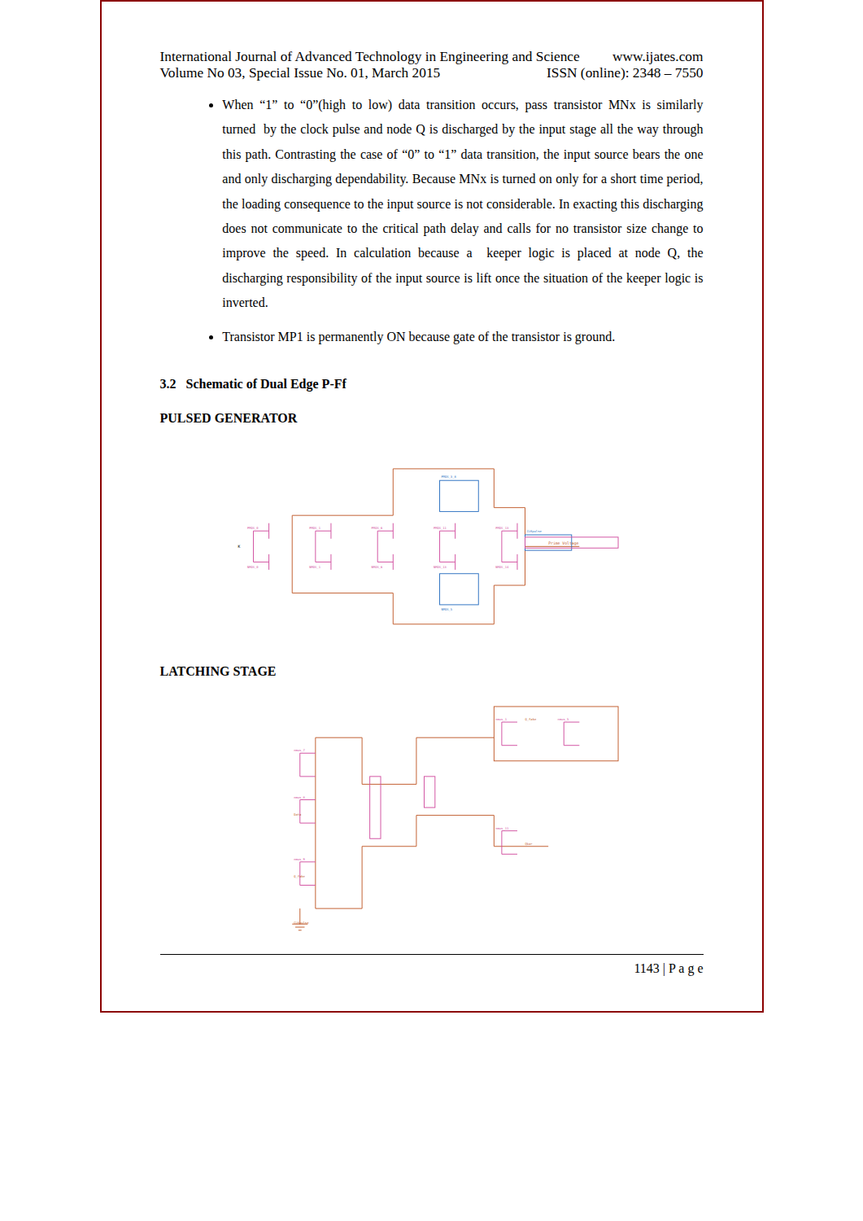International Journal of Advanced Technology in Engineering and Science www.ijates.com
Volume No 03, Special Issue No. 01, March 2015 ISSN (online): 2348 – 7550
When “1” to “0”(high to low) data transition occurs, pass transistor MNx is similarly turned by the clock pulse and node Q is discharged by the input stage all the way through this path. Contrasting the case of “0” to “1” data transition, the input source bears the one and only discharging dependability. Because MNx is turned on only for a short time period, the loading consequence to the input source is not considerable. In exacting this discharging does not communicate to the critical path delay and calls for no transistor size change to improve the speed. In calculation because a keeper logic is placed at node Q, the discharging responsibility of the input source is lift once the situation of the keeper logic is inverted.
Transistor MP1 is permanently ON because gate of the transistor is ground.
3.2 Schematic of Dual Edge P-Ff
PULSED GENERATOR
PMOS_0 NMOS_0 PMOS_1 NMOS_1 PMOS_6 NMOS_6 PMOS_11 NMOS_13 PMOS_13 NMOS_14 PMOS_3_8 NMOS_5 CLKpulse K Prime Voltage
LATCHING STAGE
nmos_7 nmos_8 nmos_9 nmos_1 nmos_5 nmos_11 CLKpulse Q_fake Data Q_fake Qbar
1143 | P a g e